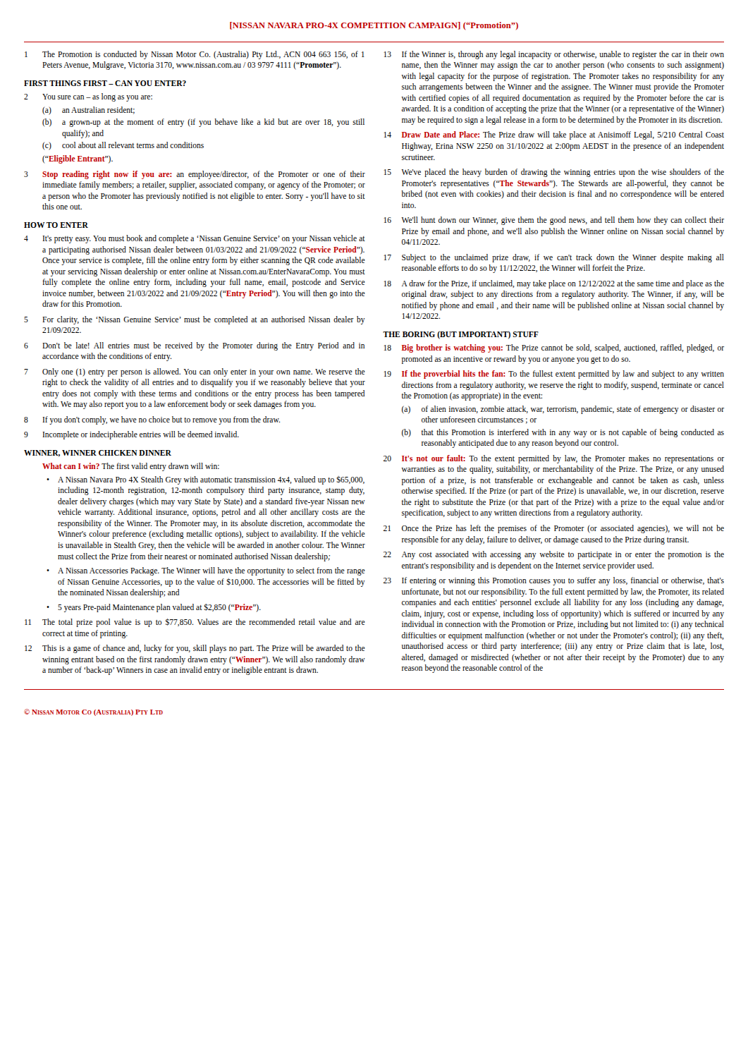[NISSAN NAVARA PRO-4X COMPETITION CAMPAIGN] (“Promotion”)
The Promotion is conducted by Nissan Motor Co. (Australia) Pty Ltd., ACN 004 663 156, of 1 Peters Avenue, Mulgrave, Victoria 3170, www.nissan.com.au / 03 9797 4111 (“Promoter”).
FIRST THINGS FIRST – CAN YOU ENTER?
You sure can – as long as you are:
an Australian resident;
a grown-up at the moment of entry (if you behave like a kid but are over 18, you still qualify); and
cool about all relevant terms and conditions
(“Eligible Entrant”).
Stop reading right now if you are: an employee/director, of the Promoter or one of their immediate family members; a retailer, supplier, associated company, or agency of the Promoter; or a person who the Promoter has previously notified is not eligible to enter. Sorry - you'll have to sit this one out.
HOW TO ENTER
It's pretty easy. You must book and complete a ‘Nissan Genuine Service’ on your Nissan vehicle at a participating authorised Nissan dealer between 01/03/2022 and 21/09/2022 (“Service Period”). Once your service is complete, fill the online entry form by either scanning the QR code available at your servicing Nissan dealership or enter online at Nissan.com.au/EnterNavaraComp. You must fully complete the online entry form, including your full name, email, postcode and Service invoice number, between 21/03/2022 and 21/09/2022 (“Entry Period”). You will then go into the draw for this Promotion.
For clarity, the ‘Nissan Genuine Service’ must be completed at an authorised Nissan dealer by 21/09/2022.
Don't be late! All entries must be received by the Promoter during the Entry Period and in accordance with the conditions of entry.
Only one (1) entry per person is allowed. You can only enter in your own name. We reserve the right to check the validity of all entries and to disqualify you if we reasonably believe that your entry does not comply with these terms and conditions or the entry process has been tampered with. We may also report you to a law enforcement body or seek damages from you.
If you don't comply, we have no choice but to remove you from the draw.
Incomplete or indecipherable entries will be deemed invalid.
WINNER, WINNER CHICKEN DINNER
What can I win? The first valid entry drawn will win:
A Nissan Navara Pro 4X Stealth Grey with automatic transmission 4x4, valued up to $65,000, including 12-month registration, 12-month compulsory third party insurance, stamp duty, dealer delivery charges (which may vary State by State) and a standard five-year Nissan new vehicle warranty. Additional insurance, options, petrol and all other ancillary costs are the responsibility of the Winner. The Promoter may, in its absolute discretion, accommodate the Winner's colour preference (excluding metallic options), subject to availability. If the vehicle is unavailable in Stealth Grey, then the vehicle will be awarded in another colour. The Winner must collect the Prize from their nearest or nominated authorised Nissan dealership;
A Nissan Accessories Package. The Winner will have the opportunity to select from the range of Nissan Genuine Accessories, up to the value of $10,000. The accessories will be fitted by the nominated Nissan dealership; and
5 years Pre-paid Maintenance plan valued at $2,850 (“Prize”).
The total prize pool value is up to $77,850. Values are the recommended retail value and are correct at time of printing.
This is a game of chance and, lucky for you, skill plays no part. The Prize will be awarded to the winning entrant based on the first randomly drawn entry (“Winner”). We will also randomly draw a number of ‘back-up’ Winners in case an invalid entry or ineligible entrant is drawn.
If the Winner is, through any legal incapacity or otherwise, unable to register the car in their own name, then the Winner may assign the car to another person (who consents to such assignment) with legal capacity for the purpose of registration. The Promoter takes no responsibility for any such arrangements between the Winner and the assignee. The Winner must provide the Promoter with certified copies of all required documentation as required by the Promoter before the car is awarded. It is a condition of accepting the prize that the Winner (or a representative of the Winner) may be required to sign a legal release in a form to be determined by the Promoter in its discretion.
Draw Date and Place: The Prize draw will take place at Anisimoff Legal, 5/210 Central Coast Highway, Erina NSW 2250 on 31/10/2022 at 2:00pm AEDST in the presence of an independent scrutineer.
We've placed the heavy burden of drawing the winning entries upon the wise shoulders of the Promoter's representatives (“The Stewards”). The Stewards are all-powerful, they cannot be bribed (not even with cookies) and their decision is final and no correspondence will be entered into.
We'll hunt down our Winner, give them the good news, and tell them how they can collect their Prize by email and phone, and we'll also publish the Winner online on Nissan social channel by 04/11/2022.
Subject to the unclaimed prize draw, if we can't track down the Winner despite making all reasonable efforts to do so by 11/12/2022, the Winner will forfeit the Prize.
A draw for the Prize, if unclaimed, may take place on 12/12/2022 at the same time and place as the original draw, subject to any directions from a regulatory authority. The Winner, if any, will be notified by phone and email , and their name will be published online at Nissan social channel by 14/12/2022.
THE BORING (BUT IMPORTANT) STUFF
Big brother is watching you: The Prize cannot be sold, scalped, auctioned, raffled, pledged, or promoted as an incentive or reward by you or anyone you get to do so.
If the proverbial hits the fan: To the fullest extent permitted by law and subject to any written directions from a regulatory authority, we reserve the right to modify, suspend, terminate or cancel the Promotion (as appropriate) in the event:
of alien invasion, zombie attack, war, terrorism, pandemic, state of emergency or disaster or other unforeseen circumstances ; or
that this Promotion is interfered with in any way or is not capable of being conducted as reasonably anticipated due to any reason beyond our control.
It's not our fault: To the extent permitted by law, the Promoter makes no representations or warranties as to the quality, suitability, or merchantability of the Prize. The Prize, or any unused portion of a prize, is not transferable or exchangeable and cannot be taken as cash, unless otherwise specified. If the Prize (or part of the Prize) is unavailable, we, in our discretion, reserve the right to substitute the Prize (or that part of the Prize) with a prize to the equal value and/or specification, subject to any written directions from a regulatory authority.
Once the Prize has left the premises of the Promoter (or associated agencies), we will not be responsible for any delay, failure to deliver, or damage caused to the Prize during transit.
Any cost associated with accessing any website to participate in or enter the promotion is the entrant's responsibility and is dependent on the Internet service provider used.
If entering or winning this Promotion causes you to suffer any loss, financial or otherwise, that's unfortunate, but not our responsibility. To the full extent permitted by law, the Promoter, its related companies and each entities' personnel exclude all liability for any loss (including any damage, claim, injury, cost or expense, including loss of opportunity) which is suffered or incurred by any individual in connection with the Promotion or Prize, including but not limited to: (i) any technical difficulties or equipment malfunction (whether or not under the Promoter's control); (ii) any theft, unauthorised access or third party interference; (iii) any entry or Prize claim that is late, lost, altered, damaged or misdirected (whether or not after their receipt by the Promoter) due to any reason beyond the reasonable control of the
© Nissan Motor Co (Australia) Pty Ltd